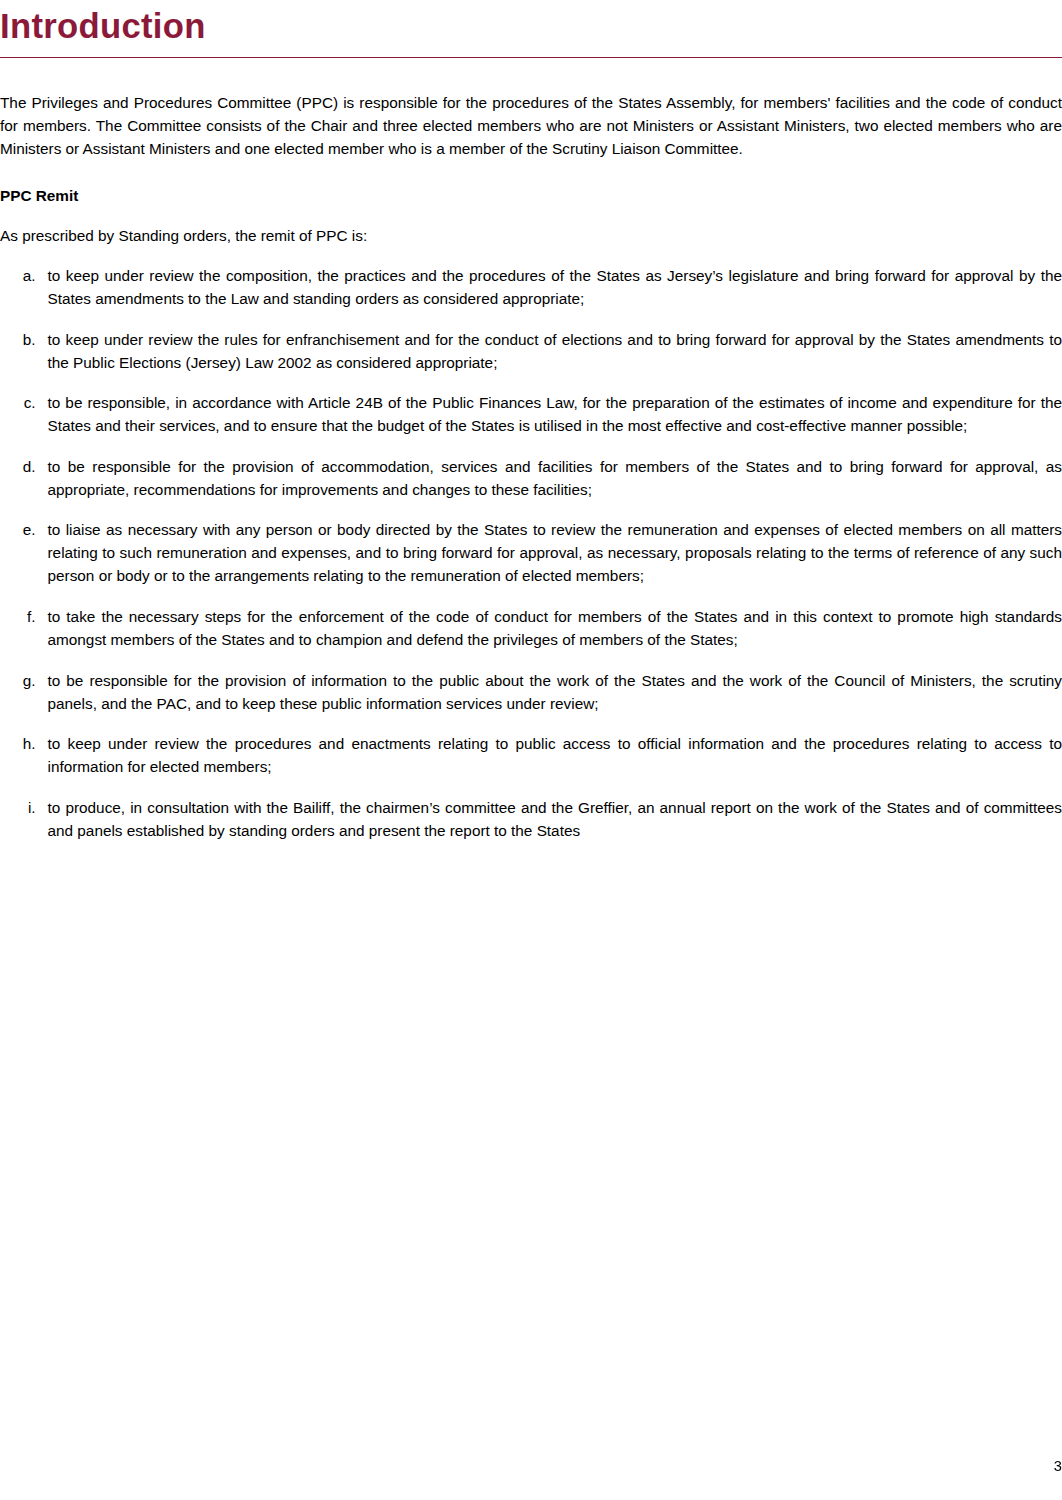Introduction
The Privileges and Procedures Committee (PPC) is responsible for the procedures of the States Assembly, for members' facilities and the code of conduct for members. The Committee consists of the Chair and three elected members who are not Ministers or Assistant Ministers, two elected members who are Ministers or Assistant Ministers and one elected member who is a member of the Scrutiny Liaison Committee.
PPC Remit
As prescribed by Standing orders, the remit of PPC is:
to keep under review the composition, the practices and the procedures of the States as Jersey’s legislature and bring forward for approval by the States amendments to the Law and standing orders as considered appropriate;
to keep under review the rules for enfranchisement and for the conduct of elections and to bring forward for approval by the States amendments to the Public Elections (Jersey) Law 2002 as considered appropriate;
to be responsible, in accordance with Article 24B of the Public Finances Law, for the preparation of the estimates of income and expenditure for the States and their services, and to ensure that the budget of the States is utilised in the most effective and cost-effective manner possible;
to be responsible for the provision of accommodation, services and facilities for members of the States and to bring forward for approval, as appropriate, recommendations for improvements and changes to these facilities;
to liaise as necessary with any person or body directed by the States to review the remuneration and expenses of elected members on all matters relating to such remuneration and expenses, and to bring forward for approval, as necessary, proposals relating to the terms of reference of any such person or body or to the arrangements relating to the remuneration of elected members;
to take the necessary steps for the enforcement of the code of conduct for members of the States and in this context to promote high standards amongst members of the States and to champion and defend the privileges of members of the States;
to be responsible for the provision of information to the public about the work of the States and the work of the Council of Ministers, the scrutiny panels, and the PAC, and to keep these public information services under review;
to keep under review the procedures and enactments relating to public access to official information and the procedures relating to access to information for elected members;
to produce, in consultation with the Bailiff, the chairmen’s committee and the Greffier, an annual report on the work of the States and of committees and panels established by standing orders and present the report to the States
3